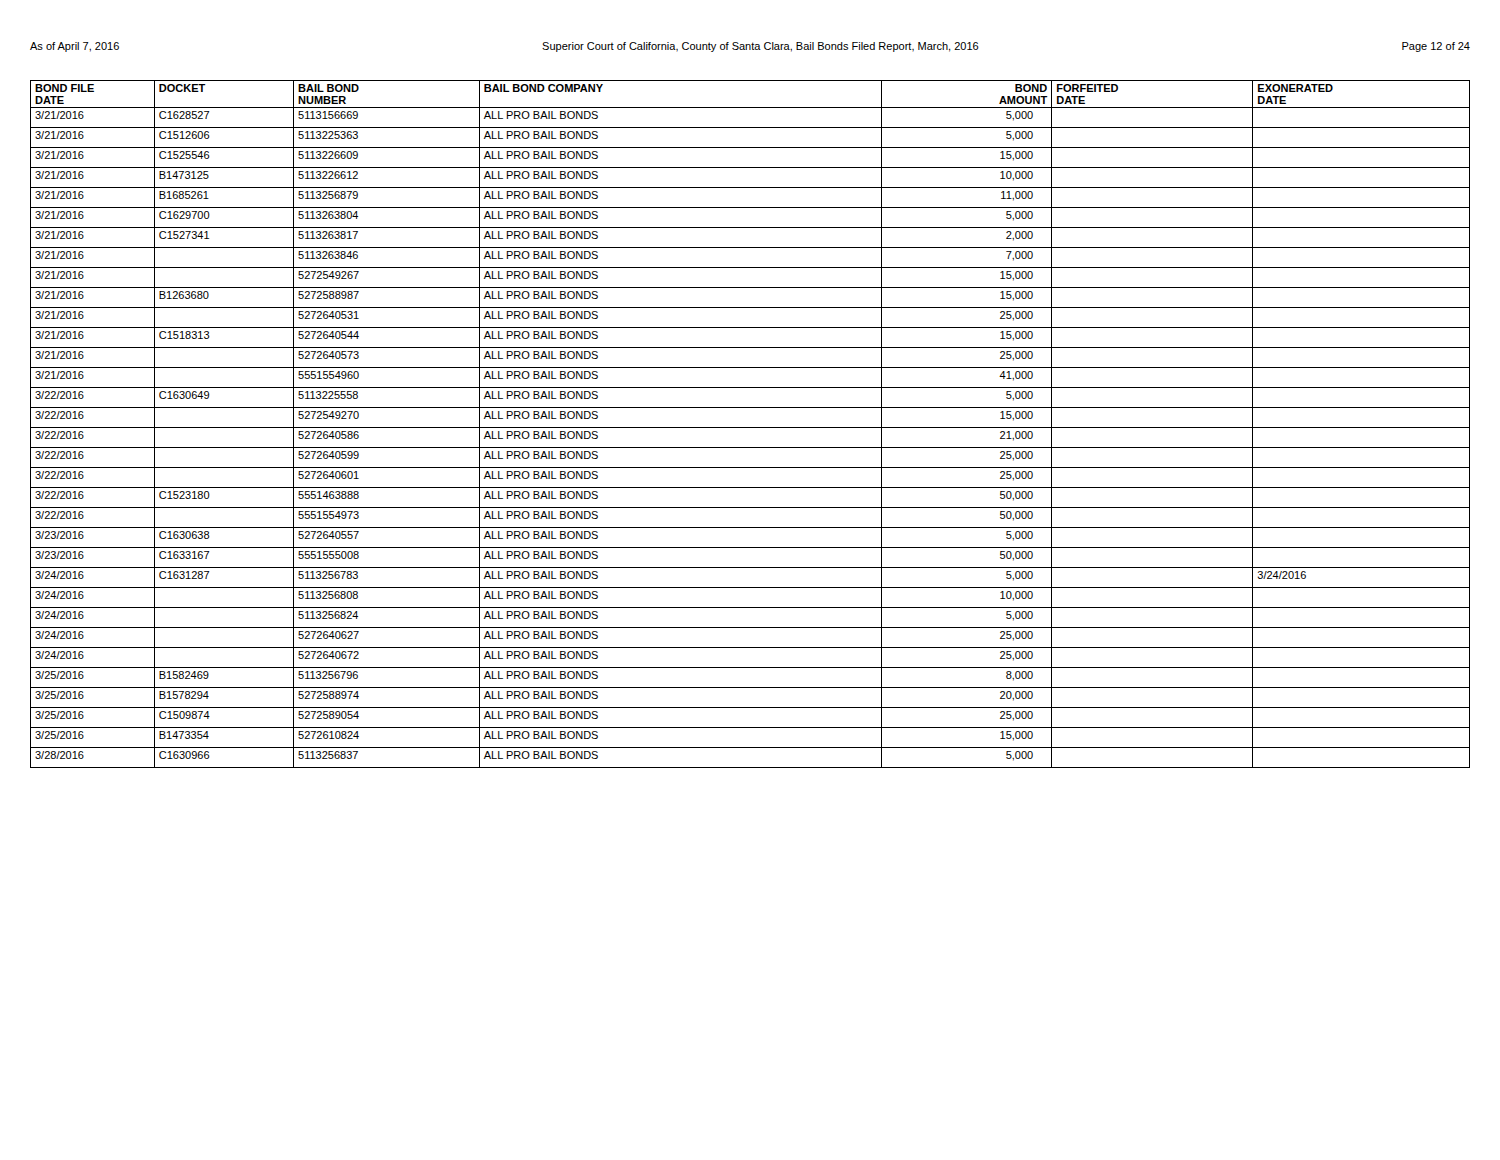As of April 7, 2016
Superior Court of California, County of Santa Clara, Bail Bonds Filed Report, March, 2016
Page 12 of 24
| BOND FILE DATE | DOCKET | BAIL BOND NUMBER | BAIL BOND COMPANY | BOND AMOUNT | FORFEITED DATE | EXONERATED DATE |
| --- | --- | --- | --- | --- | --- | --- |
| 3/21/2016 | C1628527 | 5113156669 | ALL PRO BAIL BONDS | 5,000 | | |
| 3/21/2016 | C1512606 | 5113225363 | ALL PRO BAIL BONDS | 5,000 | | |
| 3/21/2016 | C1525546 | 5113226609 | ALL PRO BAIL BONDS | 15,000 | | |
| 3/21/2016 | B1473125 | 5113226612 | ALL PRO BAIL BONDS | 10,000 | | |
| 3/21/2016 | B1685261 | 5113256879 | ALL PRO BAIL BONDS | 11,000 | | |
| 3/21/2016 | C1629700 | 5113263804 | ALL PRO BAIL BONDS | 5,000 | | |
| 3/21/2016 | C1527341 | 5113263817 | ALL PRO BAIL BONDS | 2,000 | | |
| 3/21/2016 | | 5113263846 | ALL PRO BAIL BONDS | 7,000 | | |
| 3/21/2016 | | 5272549267 | ALL PRO BAIL BONDS | 15,000 | | |
| 3/21/2016 | B1263680 | 5272588987 | ALL PRO BAIL BONDS | 15,000 | | |
| 3/21/2016 | | 5272640531 | ALL PRO BAIL BONDS | 25,000 | | |
| 3/21/2016 | C1518313 | 5272640544 | ALL PRO BAIL BONDS | 15,000 | | |
| 3/21/2016 | | 5272640573 | ALL PRO BAIL BONDS | 25,000 | | |
| 3/21/2016 | | 5551554960 | ALL PRO BAIL BONDS | 41,000 | | |
| 3/22/2016 | C1630649 | 5113225558 | ALL PRO BAIL BONDS | 5,000 | | |
| 3/22/2016 | | 5272549270 | ALL PRO BAIL BONDS | 15,000 | | |
| 3/22/2016 | | 5272640586 | ALL PRO BAIL BONDS | 21,000 | | |
| 3/22/2016 | | 5272640599 | ALL PRO BAIL BONDS | 25,000 | | |
| 3/22/2016 | | 5272640601 | ALL PRO BAIL BONDS | 25,000 | | |
| 3/22/2016 | C1523180 | 5551463888 | ALL PRO BAIL BONDS | 50,000 | | |
| 3/22/2016 | | 5551554973 | ALL PRO BAIL BONDS | 50,000 | | |
| 3/23/2016 | C1630638 | 5272640557 | ALL PRO BAIL BONDS | 5,000 | | |
| 3/23/2016 | C1633167 | 5551555008 | ALL PRO BAIL BONDS | 50,000 | | |
| 3/24/2016 | C1631287 | 5113256783 | ALL PRO BAIL BONDS | 5,000 | | 3/24/2016 |
| 3/24/2016 | | 5113256808 | ALL PRO BAIL BONDS | 10,000 | | |
| 3/24/2016 | | 5113256824 | ALL PRO BAIL BONDS | 5,000 | | |
| 3/24/2016 | | 5272640627 | ALL PRO BAIL BONDS | 25,000 | | |
| 3/24/2016 | | 5272640672 | ALL PRO BAIL BONDS | 25,000 | | |
| 3/25/2016 | B1582469 | 5113256796 | ALL PRO BAIL BONDS | 8,000 | | |
| 3/25/2016 | B1578294 | 5272588974 | ALL PRO BAIL BONDS | 20,000 | | |
| 3/25/2016 | C1509874 | 5272589054 | ALL PRO BAIL BONDS | 25,000 | | |
| 3/25/2016 | B1473354 | 5272610824 | ALL PRO BAIL BONDS | 15,000 | | |
| 3/28/2016 | C1630966 | 5113256837 | ALL PRO BAIL BONDS | 5,000 | | |